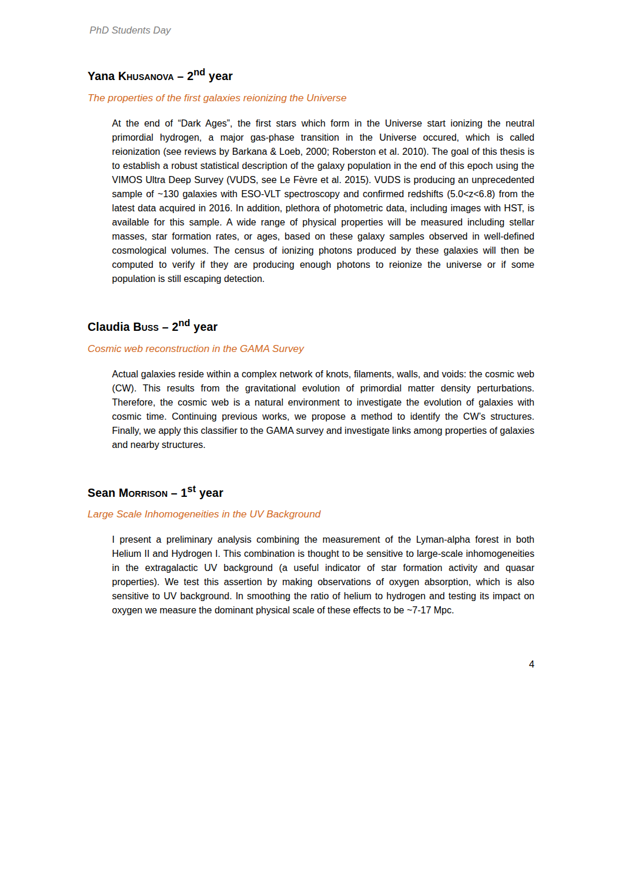PhD Students Day
Yana Khusanova – 2nd year
The properties of the first galaxies reionizing the Universe
At the end of “Dark Ages”, the first stars which form in the Universe start ionizing the neutral primordial hydrogen, a major gas-phase transition in the Universe occured, which is called reionization (see reviews by Barkana & Loeb, 2000; Roberston et al. 2010). The goal of this thesis is to establish a robust statistical description of the galaxy population in the end of this epoch using the VIMOS Ultra Deep Survey (VUDS, see Le Fèvre et al. 2015). VUDS is producing an unprecedented sample of ~130 galaxies with ESO-VLT spectroscopy and confirmed redshifts (5.0<z<6.8) from the latest data acquired in 2016. In addition, plethora of photometric data, including images with HST, is available for this sample. A wide range of physical properties will be measured including stellar masses, star formation rates, or ages, based on these galaxy samples observed in well-defined cosmological volumes. The census of ionizing photons produced by these galaxies will then be computed to verify if they are producing enough photons to reionize the universe or if some population is still escaping detection.
Claudia Buss – 2nd year
Cosmic web reconstruction in the GAMA Survey
Actual galaxies reside within a complex network of knots, filaments, walls, and voids: the cosmic web (CW). This results from the gravitational evolution of primordial matter density perturbations. Therefore, the cosmic web is a natural environment to investigate the evolution of galaxies with cosmic time. Continuing previous works, we propose a method to identify the CW’s structures. Finally, we apply this classifier to the GAMA survey and investigate links among properties of galaxies and nearby structures.
Sean Morrison – 1st year
Large Scale Inhomogeneities in the UV Background
I present a preliminary analysis combining the measurement of the Lyman-alpha forest in both Helium II and Hydrogen I. This combination is thought to be sensitive to large-scale inhomogeneities in the extragalactic UV background (a useful indicator of star formation activity and quasar properties). We test this assertion by making observations of oxygen absorption, which is also sensitive to UV background. In smoothing the ratio of helium to hydrogen and testing its impact on oxygen we measure the dominant physical scale of these effects to be ~7-17 Mpc.
4